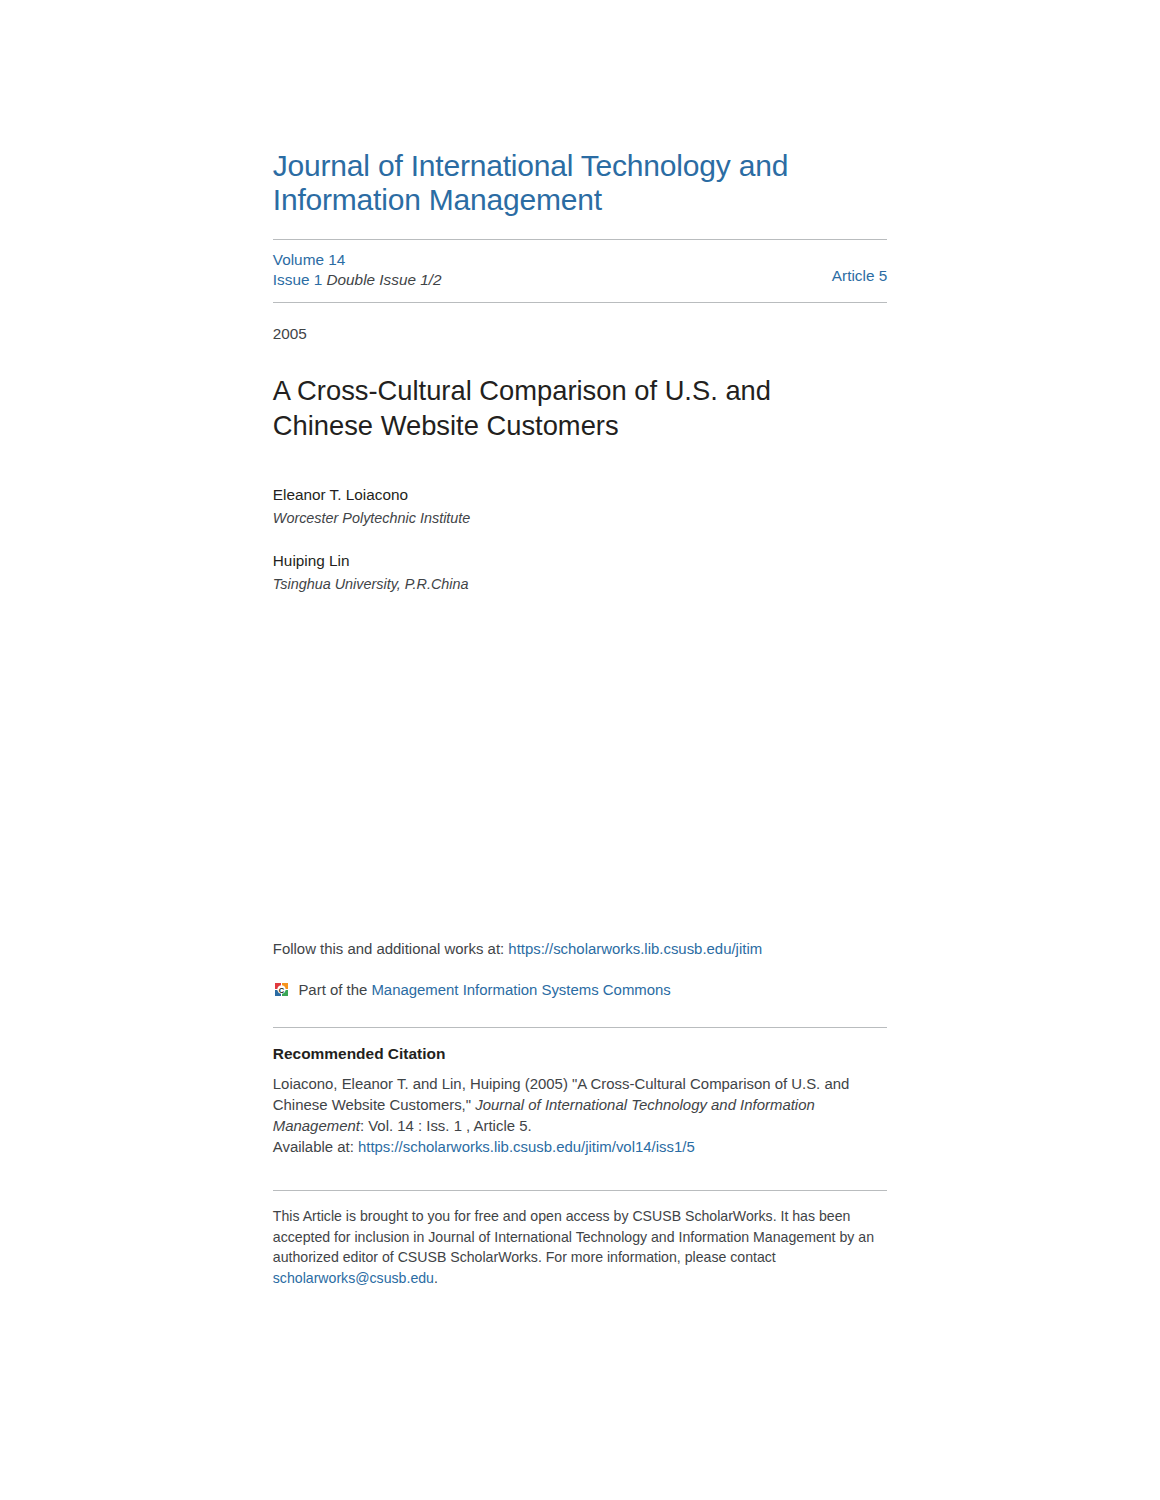Journal of International Technology and Information Management
Volume 14
Issue 1 Double Issue 1/2
Article 5
2005
A Cross-Cultural Comparison of U.S. and Chinese Website Customers
Eleanor T. Loiacono Worcester Polytechnic Institute
Huiping Lin Tsinghua University, P.R.China
Follow this and additional works at: https://scholarworks.lib.csusb.edu/jitim
C Part of the Management Information Systems Commons
Recommended Citation
Loiacono, Eleanor T. and Lin, Huiping (2005) "A Cross-Cultural Comparison of U.S. and Chinese Website Customers," Journal of International Technology and Information Management: Vol. 14 : Iss. 1 , Article 5.
Available at: https://scholarworks.lib.csusb.edu/jitim/vol14/iss1/5
This Article is brought to you for free and open access by CSUSB ScholarWorks. It has been accepted for inclusion in Journal of International Technology and Information Management by an authorized editor of CSUSB ScholarWorks. For more information, please contact scholarworks@csusb.edu.